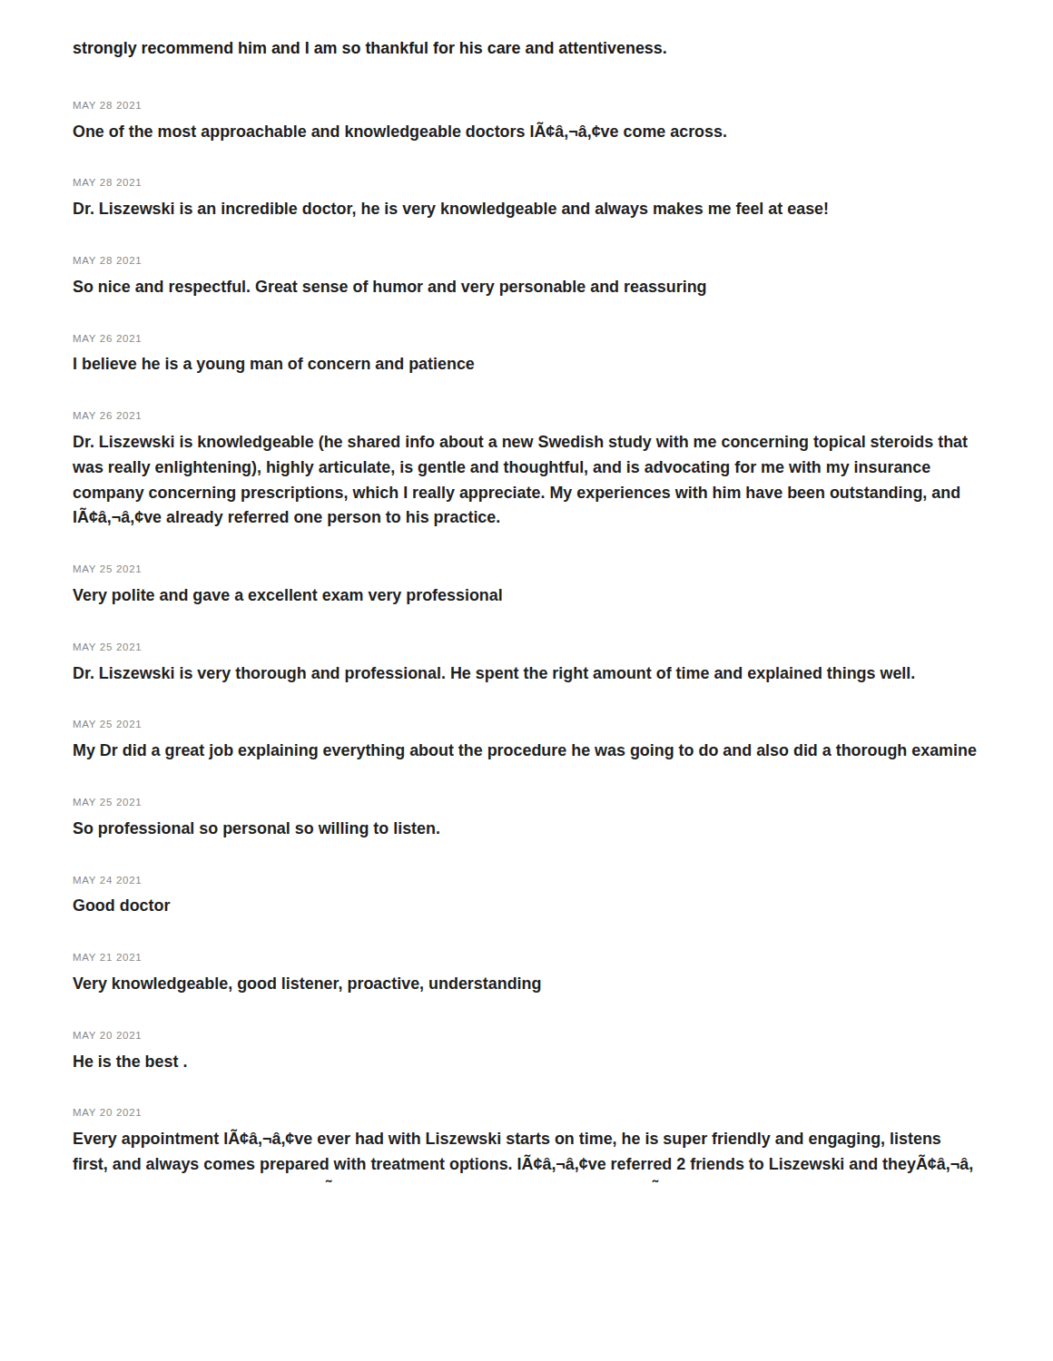strongly recommend him and I am so thankful for his care and attentiveness.
May 28 2021
One of the most approachable and knowledgeable doctors IÃ¢â,¬â,¢ve come across.
May 28 2021
Dr. Liszewski is an incredible doctor, he is very knowledgeable and always makes me feel at ease!
May 28 2021
So nice and respectful. Great sense of humor and very personable and reassuring
May 26 2021
I believe he is a young man of concern and patience
May 26 2021
Dr. Liszewski is knowledgeable (he shared info about a new Swedish study with me concerning topical steroids that was really enlightening), highly articulate, is gentle and thoughtful, and is advocating for me with my insurance company concerning prescriptions, which I really appreciate. My experiences with him have been outstanding, and IÃ¢â,¬â,¢ve already referred one person to his practice.
May 25 2021
Very polite and gave a excellent exam very professional
May 25 2021
Dr. Liszewski is very thorough and professional. He spent the right amount of time and explained things well.
May 25 2021
My Dr did a great job explaining everything about the procedure he was going to do and also did a thorough examine
May 25 2021
So professional so personal so willing to listen.
May 24 2021
Good doctor
May 21 2021
Very knowledgeable, good listener, proactive, understanding
May 20 2021
He is the best .
May 20 2021
Every appointment IÃ¢â,¬â,¢ve ever had with Liszewski starts on time, he is super friendly and engaging, listens first, and always comes prepared with treatment options. IÃ¢â,¬â,¢ve referred 2 friends to Liszewski and theyÃ¢â,¬â,¢ve also said the same thing. HeÃ¢â,¬â,¢s seriously invested in his patientÃ¢â,¬â,¢s health